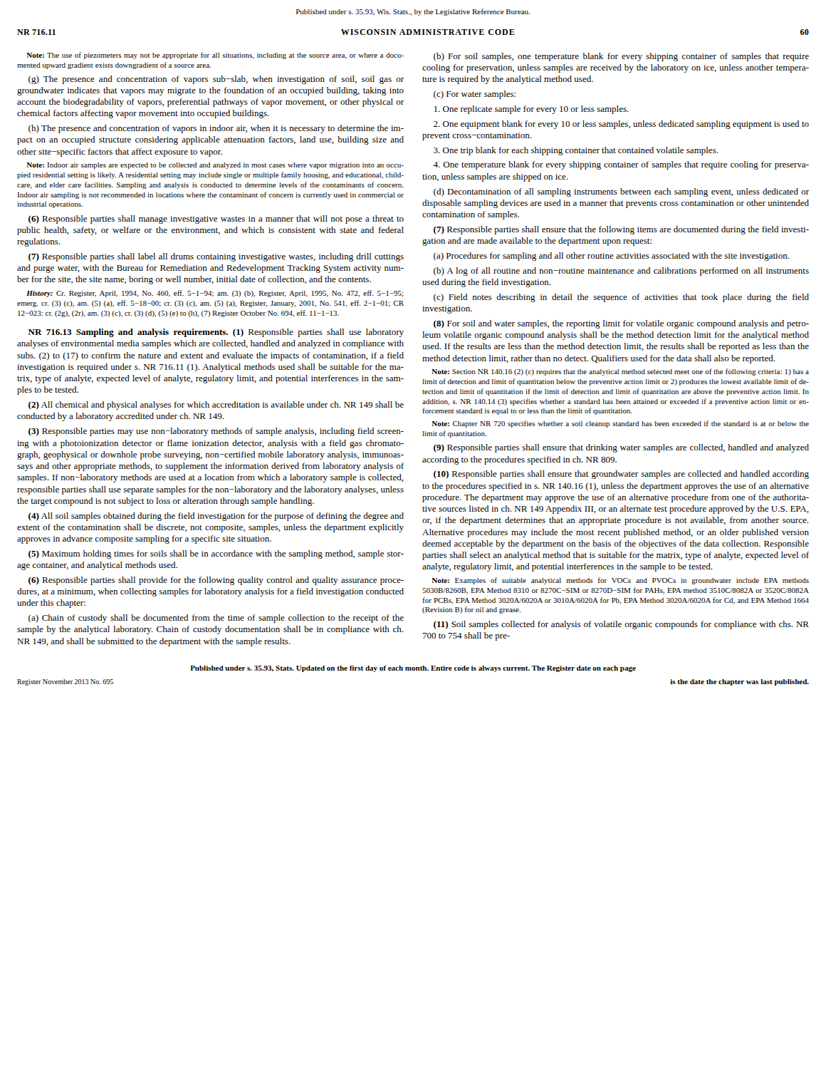Published under s. 35.93, Wis. Stats., by the Legislative Reference Bureau.
NR 716.11
WISCONSIN ADMINISTRATIVE CODE
60
Note: The use of piezometers may not be appropriate for all situations, including at the source area, or where a documented upward gradient exists downgradient of a source area.
(g) The presence and concentration of vapors sub−slab, when investigation of soil, soil gas or groundwater indicates that vapors may migrate to the foundation of an occupied building, taking into account the biodegradability of vapors, preferential pathways of vapor movement, or other physical or chemical factors affecting vapor movement into occupied buildings.
(h) The presence and concentration of vapors in indoor air, when it is necessary to determine the impact on an occupied structure considering applicable attenuation factors, land use, building size and other site−specific factors that affect exposure to vapor.
Note: Indoor air samples are expected to be collected and analyzed in most cases where vapor migration into an occupied residential setting is likely. A residential setting may include single or multiple family housing, and educational, childcare, and elder care facilities. Sampling and analysis is conducted to determine levels of the contaminants of concern. Indoor air sampling is not recommended in locations where the contaminant of concern is currently used in commercial or industrial operations.
(6) Responsible parties shall manage investigative wastes in a manner that will not pose a threat to public health, safety, or welfare or the environment, and which is consistent with state and federal regulations.
(7) Responsible parties shall label all drums containing investigative wastes, including drill cuttings and purge water, with the Bureau for Remediation and Redevelopment Tracking System activity number for the site, the site name, boring or well number, initial date of collection, and the contents.
History: Cr. Register, April, 1994, No. 460, eff. 5−1−94; am. (3) (b), Register, April, 1995, No. 472, eff. 5−1−95; emerg. cr. (3) (c), am. (5) (a), eff. 5−18−00; cr. (3) (c), am. (5) (a), Register, January, 2001, No. 541, eff. 2−1−01; CR 12−023: cr. (2g), (2r), am. (3) (c), cr. (3) (d), (5) (e) to (h), (7) Register October No. 694, eff. 11−1−13.
NR 716.13 Sampling and analysis requirements. (1) Responsible parties shall use laboratory analyses of environmental media samples which are collected, handled and analyzed in compliance with subs. (2) to (17) to confirm the nature and extent and evaluate the impacts of contamination, if a field investigation is required under s. NR 716.11 (1). Analytical methods used shall be suitable for the matrix, type of analyte, expected level of analyte, regulatory limit, and potential interferences in the samples to be tested.
(2) All chemical and physical analyses for which accreditation is available under ch. NR 149 shall be conducted by a laboratory accredited under ch. NR 149.
(3) Responsible parties may use non−laboratory methods of sample analysis, including field screening with a photoionization detector or flame ionization detector, analysis with a field gas chromatograph, geophysical or downhole probe surveying, non−certified mobile laboratory analysis, immunoassays and other appropriate methods, to supplement the information derived from laboratory analysis of samples. If non−laboratory methods are used at a location from which a laboratory sample is collected, responsible parties shall use separate samples for the non−laboratory and the laboratory analyses, unless the target compound is not subject to loss or alteration through sample handling.
(4) All soil samples obtained during the field investigation for the purpose of defining the degree and extent of the contamination shall be discrete, not composite, samples, unless the department explicitly approves in advance composite sampling for a specific site situation.
(5) Maximum holding times for soils shall be in accordance with the sampling method, sample storage container, and analytical methods used.
(6) Responsible parties shall provide for the following quality control and quality assurance procedures, at a minimum, when collecting samples for laboratory analysis for a field investigation conducted under this chapter:
(a) Chain of custody shall be documented from the time of sample collection to the receipt of the sample by the analytical laboratory. Chain of custody documentation shall be in compliance with ch. NR 149, and shall be submitted to the department with the sample results.
(b) For soil samples, one temperature blank for every shipping container of samples that require cooling for preservation, unless samples are received by the laboratory on ice, unless another temperature is required by the analytical method used.
(c) For water samples:
1. One replicate sample for every 10 or less samples.
2. One equipment blank for every 10 or less samples, unless dedicated sampling equipment is used to prevent cross−contamination.
3. One trip blank for each shipping container that contained volatile samples.
4. One temperature blank for every shipping container of samples that require cooling for preservation, unless samples are shipped on ice.
(d) Decontamination of all sampling instruments between each sampling event, unless dedicated or disposable sampling devices are used in a manner that prevents cross contamination or other unintended contamination of samples.
(7) Responsible parties shall ensure that the following items are documented during the field investigation and are made available to the department upon request:
(a) Procedures for sampling and all other routine activities associated with the site investigation.
(b) A log of all routine and non−routine maintenance and calibrations performed on all instruments used during the field investigation.
(c) Field notes describing in detail the sequence of activities that took place during the field investigation.
(8) For soil and water samples, the reporting limit for volatile organic compound analysis and petroleum volatile organic compound analysis shall be the method detection limit for the analytical method used. If the results are less than the method detection limit, the results shall be reported as less than the method detection limit, rather than no detect. Qualifiers used for the data shall also be reported.
Note: Section NR 140.16 (2) (c) requires that the analytical method selected meet one of the following criteria: 1) has a limit of detection and limit of quantitation below the preventive action limit or 2) produces the lowest available limit of detection and limit of quantitation if the limit of detection and limit of quantitation are above the preventive action limit. In addition, s. NR 140.14 (3) specifies whether a standard has been attained or exceeded if a preventive action limit or enforcement standard is equal to or less than the limit of quantitation.
Note: Chapter NR 720 specifies whether a soil cleanup standard has been exceeded if the standard is at or below the limit of quantitation.
(9) Responsible parties shall ensure that drinking water samples are collected, handled and analyzed according to the procedures specified in ch. NR 809.
(10) Responsible parties shall ensure that groundwater samples are collected and handled according to the procedures specified in s. NR 140.16 (1), unless the department approves the use of an alternative procedure. The department may approve the use of an alternative procedure from one of the authoritative sources listed in ch. NR 149 Appendix III, or an alternate test procedure approved by the U.S. EPA, or, if the department determines that an appropriate procedure is not available, from another source. Alternative procedures may include the most recent published method, or an older published version deemed acceptable by the department on the basis of the objectives of the data collection. Responsible parties shall select an analytical method that is suitable for the matrix, type of analyte, expected level of analyte, regulatory limit, and potential interferences in the sample to be tested.
Note: Examples of suitable analytical methods for VOCs and PVOCs in groundwater include EPA methods 5030B/8260B, EPA Method 8310 or 8270C−SIM or 8270D−SIM for PAHs, EPA method 3510C/8082A or 3520C/8082A for PCBs, EPA Method 3020A/6020A or 3010A/6020A for Pb, EPA Method 3020A/6020A for Cd, and EPA Method 1664 (Revision B) for oil and grease.
(11) Soil samples collected for analysis of volatile organic compounds for compliance with chs. NR 700 to 754 shall be pre-
Published under s. 35.93, Stats. Updated on the first day of each month. Entire code is always current. The Register date on each page
Register November 2013 No. 695
is the date the chapter was last published.